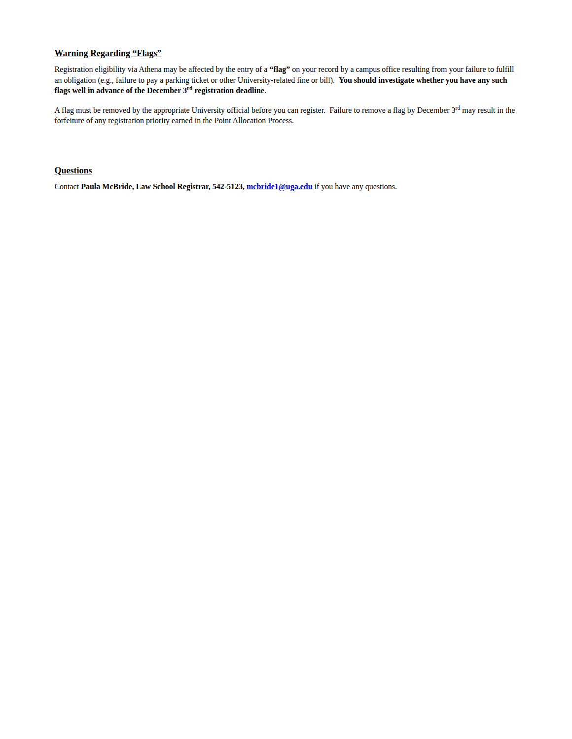Warning Regarding “Flags”
Registration eligibility via Athena may be affected by the entry of a “flag” on your record by a campus office resulting from your failure to fulfill an obligation (e.g., failure to pay a parking ticket or other University-related fine or bill). You should investigate whether you have any such flags well in advance of the December 3rd registration deadline.
A flag must be removed by the appropriate University official before you can register. Failure to remove a flag by December 3rd may result in the forfeiture of any registration priority earned in the Point Allocation Process.
Questions
Contact Paula McBride, Law School Registrar, 542-5123, mcbride1@uga.edu if you have any questions.